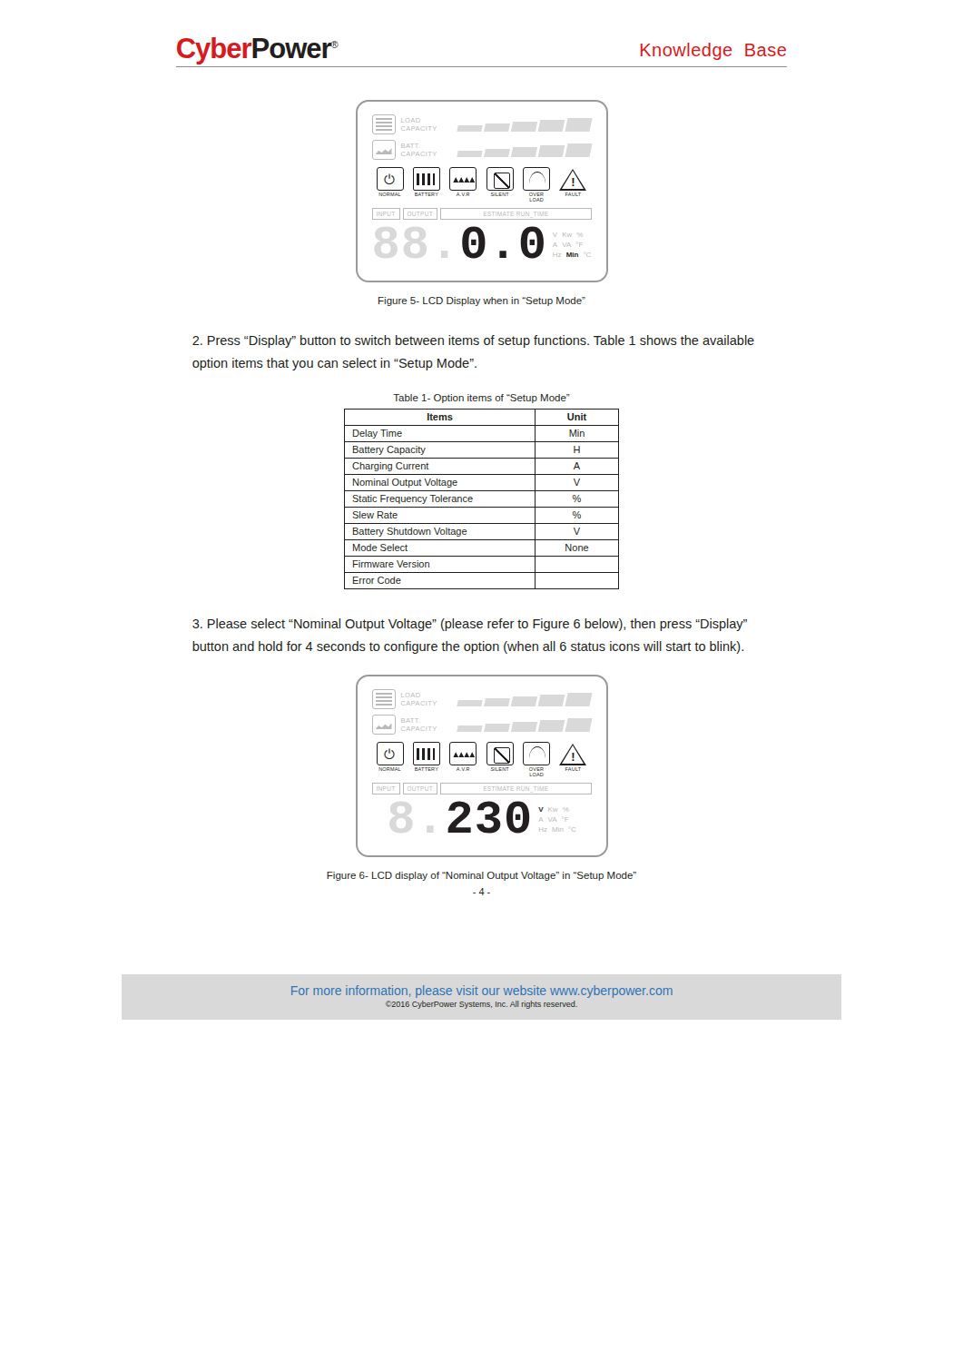Cyber Power®
Knowledge Base
LOAD CAPACITY
BATT. CAPACITY
⏻
NORMAL
BATTERY
A.V.R
SILENT
OVER
LOAD
!
FAULT
INPUT
OUTPUT
ESTIMATE RUN_TIME
88. 0.0
VKw%
AVA°F
Hz Min°C
Figure 5- LCD Display when in “Setup Mode”
2. Press “Display” button to switch between items of setup functions. Table 1 shows the available option items that you can select in “Setup Mode”.
Table 1- Option items of “Setup Mode”
| Items | Unit |
| --- | --- |
| Delay Time | Min |
| Battery Capacity | H |
| Charging Current | A |
| Nominal Output Voltage | V |
| Static Frequency Tolerance | % |
| Slew Rate | % |
| Battery Shutdown Voltage | V |
| Mode Select | None |
| Firmware Version | |
| Error Code | |
3. Please select “Nominal Output Voltage” (please refer to Figure 6 below), then press “Display” button and hold for 4 seconds to configure the option (when all 6 status icons will start to blink).
LOAD CAPACITY
BATT. CAPACITY
⏻
NORMAL
BATTERY
A.V.R
SILENT
OVER
LOAD
!
FAULT
INPUT
OUTPUT
ESTIMATE RUN_TIME
8. 230
VKw%
AVA°F
Hz Min°C
Figure 6- LCD display of “Nominal Output Voltage” in “Setup Mode”
- 4 -
For more information, please visit our website www.cyberpower.com
©2016 CyberPower Systems, Inc. All rights reserved.